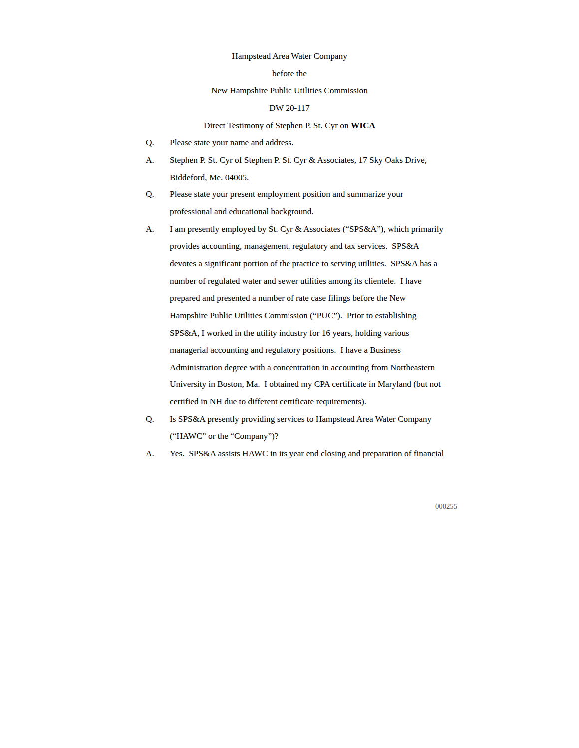Hampstead Area Water Company
before the
New Hampshire Public Utilities Commission
DW 20-117
Direct Testimony of Stephen P. St. Cyr on WICA
Q.
Please state your name and address.
A.
Stephen P. St. Cyr of Stephen P. St. Cyr & Associates, 17 Sky Oaks Drive, Biddeford, Me. 04005.
Q.
Please state your present employment position and summarize your professional and educational background.
A.
I am presently employed by St. Cyr & Associates (“SPS&A”), which primarily provides accounting, management, regulatory and tax services. SPS&A devotes a significant portion of the practice to serving utilities. SPS&A has a number of regulated water and sewer utilities among its clientele. I have prepared and presented a number of rate case filings before the New Hampshire Public Utilities Commission (“PUC”). Prior to establishing SPS&A, I worked in the utility industry for 16 years, holding various managerial accounting and regulatory positions. I have a Business Administration degree with a concentration in accounting from Northeastern University in Boston, Ma. I obtained my CPA certificate in Maryland (but not certified in NH due to different certificate requirements).
Q.
Is SPS&A presently providing services to Hampstead Area Water Company (“HAWC” or the “Company”)?
A.
Yes. SPS&A assists HAWC in its year end closing and preparation of financial
000255